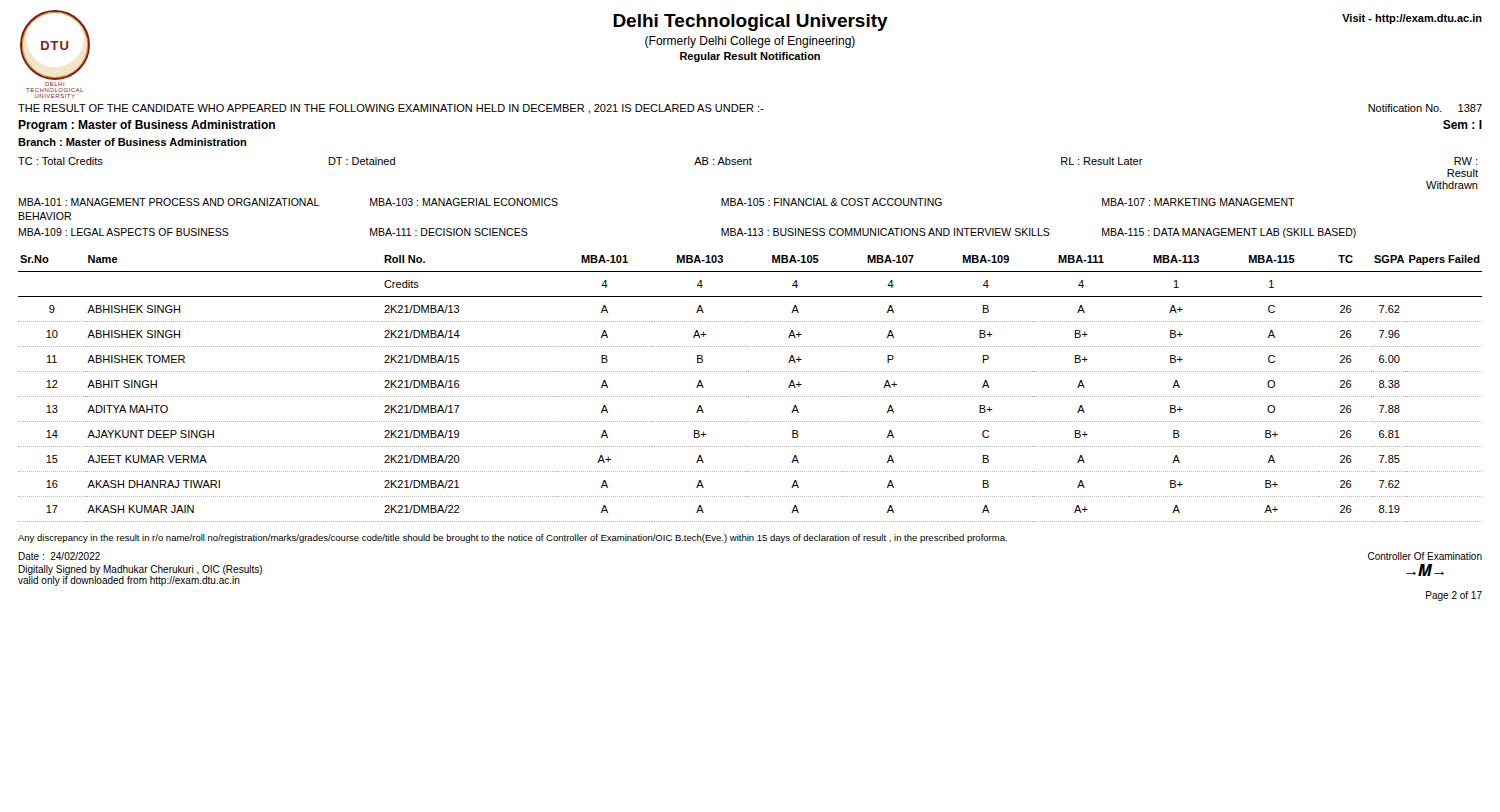DELHI TECHNOLOGICAL UNIVERSITY
Visit - http://exam.dtu.ac.in
Delhi Technological University
(Formerly Delhi College of Engineering)
Regular Result Notification
THE RESULT OF THE CANDIDATE WHO APPEARED IN THE FOLLOWING EXAMINATION HELD IN DECEMBER , 2021 IS DECLARED AS UNDER :- Notification No. 1387
Program : Master of Business Administration Sem : I
Branch : Master of Business Administration
| TC : Total Credits | DT : Detained | AB : Absent | RL : Result Later | RW : Result Withdrawn |
| MBA-101 : MANAGEMENT PROCESS AND ORGANIZATIONAL BEHAVIOR | MBA-103 : MANAGERIAL ECONOMICS | MBA-105 : FINANCIAL & COST ACCOUNTING | MBA-107 : MARKETING MANAGEMENT |
| MBA-109 : LEGAL ASPECTS OF BUSINESS | MBA-111 : DECISION SCIENCES | MBA-113 : BUSINESS COMMUNICATIONS AND INTERVIEW SKILLS | MBA-115 : DATA MANAGEMENT LAB (SKILL BASED) |
| Sr.No | Name | Roll No. | MBA-101 | MBA-103 | MBA-105 | MBA-107 | MBA-109 | MBA-111 | MBA-113 | MBA-115 | TC | SGPA | Papers Failed |
| --- | --- | --- | --- | --- | --- | --- | --- | --- | --- | --- | --- | --- | --- |
| | | Credits | 4 | 4 | 4 | 4 | 4 | 4 | 1 | 1 | | | |
| 9 | ABHISHEK SINGH | 2K21/DMBA/13 | A | A | A | A | B | A | A+ | C | 26 | 7.62 | |
| 10 | ABHISHEK SINGH | 2K21/DMBA/14 | A | A+ | A+ | A | B+ | B+ | B+ | A | 26 | 7.96 | |
| 11 | ABHISHEK TOMER | 2K21/DMBA/15 | B | B | A+ | P | P | B+ | B+ | C | 26 | 6.00 | |
| 12 | ABHIT SINGH | 2K21/DMBA/16 | A | A | A+ | A+ | A | A | A | O | 26 | 8.38 | |
| 13 | ADITYA MAHTO | 2K21/DMBA/17 | A | A | A | A | B+ | A | B+ | O | 26 | 7.88 | |
| 14 | AJAYKUNT DEEP SINGH | 2K21/DMBA/19 | A | B+ | B | A | C | B+ | B | B+ | 26 | 6.81 | |
| 15 | AJEET KUMAR VERMA | 2K21/DMBA/20 | A+ | A | A | A | B | A | A | A | 26 | 7.85 | |
| 16 | AKASH DHANRAJ TIWARI | 2K21/DMBA/21 | A | A | A | A | B | A | B+ | B+ | 26 | 7.62 | |
| 17 | AKASH KUMAR JAIN | 2K21/DMBA/22 | A | A | A | A | A | A+ | A | A+ | 26 | 8.19 | |
Any discrepancy in the result in r/o name/roll no/registration/marks/grades/course code/title should be brought to the notice of Controller of Examination/OIC B.tech(Eve.) within 15 days of declaration of result , in the prescribed proforma.
Date : 24/02/2022
Digitally Signed by Madhukar Cherukuri , OIC (Results)
valid only if downloaded from http://exam.dtu.ac.in
Controller Of Examination
→𝑴→
Page 2 of 17